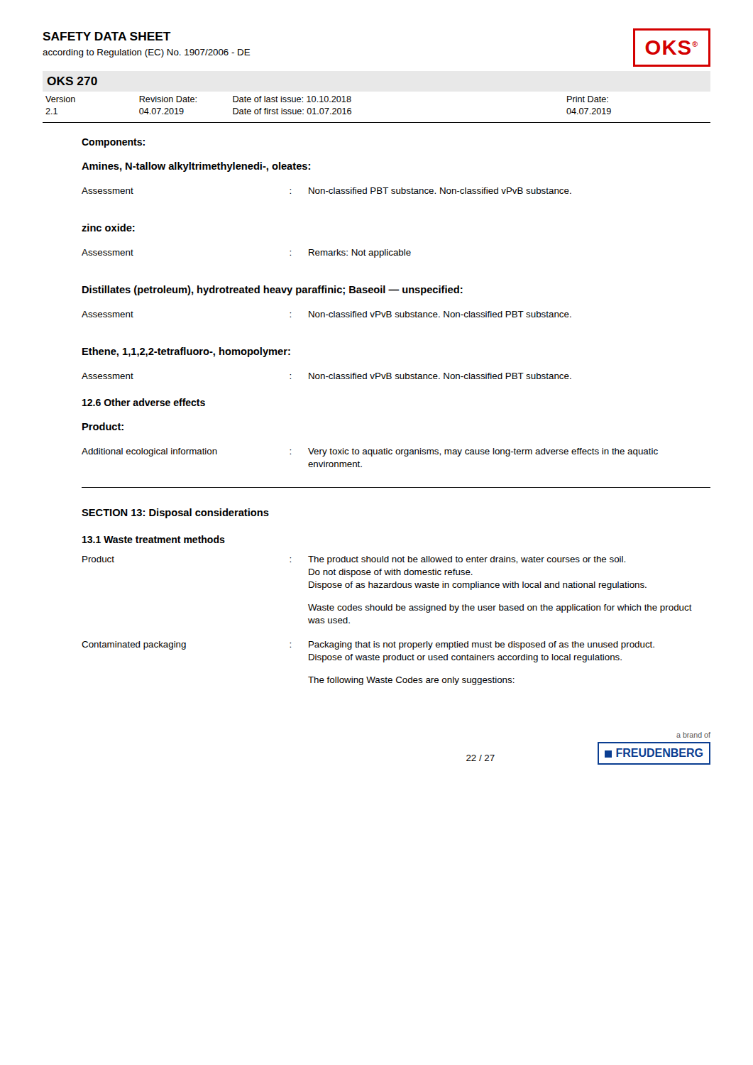SAFETY DATA SHEET
according to Regulation (EC) No. 1907/2006 - DE
OKS®
OKS 270
| Version 2.1 | Revision Date: 04.07.2019 | Date of last issue: 10.10.2018 Date of first issue: 01.07.2016 | Print Date: 04.07.2019 |
Components:
Amines, N-tallow alkyltrimethylenedi-, oleates:
| Assessment | : | Non-classified PBT substance. Non-classified vPvB substance. |
zinc oxide:
| Assessment | : | Remarks: Not applicable |
Distillates (petroleum), hydrotreated heavy paraffinic; Baseoil — unspecified:
| Assessment | : | Non-classified vPvB substance. Non-classified PBT substance. |
Ethene, 1,1,2,2-tetrafluoro-, homopolymer:
| Assessment | : | Non-classified vPvB substance. Non-classified PBT substance. |
12.6 Other adverse effects
Product:
| Additional ecological information | : | Very toxic to aquatic organisms, may cause long-term adverse effects in the aquatic environment. |
SECTION 13: Disposal considerations
13.1 Waste treatment methods
| Product | : | The product should not be allowed to enter drains, water courses or the soil. Do not dispose of with domestic refuse. Dispose of as hazardous waste in compliance with local and national regulations. Waste codes should be assigned by the user based on the application for which the product was used. |
| Contaminated packaging | : | Packaging that is not properly emptied must be disposed of as the unused product. Dispose of waste product or used containers according to local regulations. The following Waste Codes are only suggestions: |
22 / 27
a brand of
FREUDENBERG